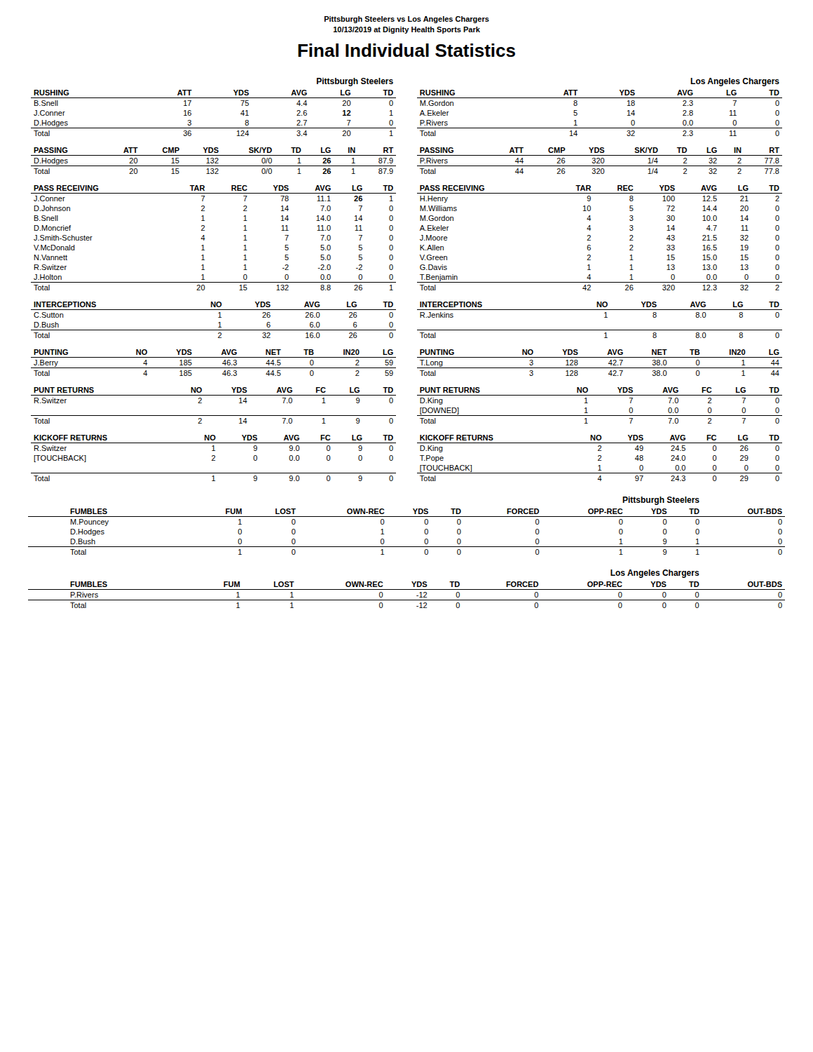Pittsburgh Steelers vs Los Angeles Chargers
10/13/2019 at Dignity Health Sports Park
Final Individual Statistics
| / Pittsburgh Steelers / / RUSHING / ATT / YDS / AVG / LG / TD / / B.Snell / 17 / 75 / 4.4 / 20 / 0 / / J.Conner / 16 / 41 / 2.6 / 12 / 1 / / D.Hodges / 3 / 8 / 2.7 / 7 / 0 / / Total / 36 / 124 / 3.4 / 20 / 1 / / PASSING / ATT / CMP / YDS / SK/YD / TD / LG / IN / RT / / --- / --- / --- / --- / --- / --- / --- / --- / --- / / D.Hodges / 20 / 15 / 132 / 0/0 / 1 / 26 / 1 / 87.9 / / Total / 20 / 15 / 132 / 0/0 / 1 / 26 / 1 / 87.9 / / PASS RECEIVING / TAR / REC / YDS / AVG / LG / TD / / --- / --- / --- / --- / --- / --- / --- / / J.Conner / 7 / 7 / 78 / 11.1 / 26 / 1 / / D.Johnson / 2 / 2 / 14 / 7.0 / 7 / 0 / / B.Snell / 1 / 1 / 14 / 14.0 / 14 / 0 / / D.Moncrief / 2 / 1 / 11 / 11.0 / 11 / 0 / / J.Smith-Schuster / 4 / 1 / 7 / 7.0 / 7 / 0 / / V.McDonald / 1 / 1 / 5 / 5.0 / 5 / 0 / / N.Vannett / 1 / 1 / 5 / 5.0 / 5 / 0 / / R.Switzer / 1 / 1 / -2 / -2.0 / -2 / 0 / / J.Holton / 1 / 0 / 0 / 0.0 / 0 / 0 / / Total / 20 / 15 / 132 / 8.8 / 26 / 1 / / INTERCEPTIONS / NO / YDS / AVG / LG / TD / / --- / --- / --- / --- / --- / --- / / C.Sutton / 1 / 26 / 26.0 / 26 / 0 / / D.Bush / 1 / 6 / 6.0 / 6 / 0 / / Total / 2 / 32 / 16.0 / 26 / 0 / / PUNTING / NO / YDS / AVG / NET / TB / IN20 / LG / / --- / --- / --- / --- / --- / --- / --- / --- / / J.Berry / 4 / 185 / 46.3 / 44.5 / 0 / 2 / 59 / / Total / 4 / 185 / 46.3 / 44.5 / 0 / 2 / 59 / / PUNT RETURNS / NO / YDS / AVG / FC / LG / TD / / --- / --- / --- / --- / --- / --- / --- / / R.Switzer / 2 / 14 / 7.0 / 1 / 9 / 0 / / Total / 2 / 14 / 7.0 / 1 / 9 / 0 / / KICKOFF RETURNS / NO / YDS / AVG / FC / LG / TD / / --- / --- / --- / --- / --- / --- / --- / / R.Switzer / 1 / 9 / 9.0 / 0 / 9 / 0 / / [TOUCHBACK] / 2 / 0 / 0.0 / 0 / 0 / 0 / / Total / 1 / 9 / 9.0 / 0 / 9 / 0 / | | / Los Angeles Chargers / / RUSHING / ATT / YDS / AVG / LG / TD / / M.Gordon / 8 / 18 / 2.3 / 7 / 0 / / A.Ekeler / 5 / 14 / 2.8 / 11 / 0 / / P.Rivers / 1 / 0 / 0.0 / 0 / 0 / / Total / 14 / 32 / 2.3 / 11 / 0 / / PASSING / ATT / CMP / YDS / SK/YD / TD / LG / IN / RT / / --- / --- / --- / --- / --- / --- / --- / --- / --- / / P.Rivers / 44 / 26 / 320 / 1/4 / 2 / 32 / 2 / 77.8 / / Total / 44 / 26 / 320 / 1/4 / 2 / 32 / 2 / 77.8 / / PASS RECEIVING / TAR / REC / YDS / AVG / LG / TD / / --- / --- / --- / --- / --- / --- / --- / / H.Henry / 9 / 8 / 100 / 12.5 / 21 / 2 / / M.Williams / 10 / 5 / 72 / 14.4 / 20 / 0 / / M.Gordon / 4 / 3 / 30 / 10.0 / 14 / 0 / / A.Ekeler / 4 / 3 / 14 / 4.7 / 11 / 0 / / J.Moore / 2 / 2 / 43 / 21.5 / 32 / 0 / / K.Allen / 6 / 2 / 33 / 16.5 / 19 / 0 / / V.Green / 2 / 1 / 15 / 15.0 / 15 / 0 / / G.Davis / 1 / 1 / 13 / 13.0 / 13 / 0 / / T.Benjamin / 4 / 1 / 0 / 0.0 / 0 / 0 / / Total / 42 / 26 / 320 / 12.3 / 32 / 2 / / INTERCEPTIONS / NO / YDS / AVG / LG / TD / / --- / --- / --- / --- / --- / --- / / R.Jenkins / 1 / 8 / 8.0 / 8 / 0 / / Total / 1 / 8 / 8.0 / 8 / 0 / / PUNTING / NO / YDS / AVG / NET / TB / IN20 / LG / / --- / --- / --- / --- / --- / --- / --- / --- / / T.Long / 3 / 128 / 42.7 / 38.0 / 0 / 1 / 44 / / Total / 3 / 128 / 42.7 / 38.0 / 0 / 1 / 44 / / PUNT RETURNS / NO / YDS / AVG / FC / LG / TD / / --- / --- / --- / --- / --- / --- / --- / / D.King / 1 / 7 / 7.0 / 2 / 7 / 0 / / [DOWNED] / 1 / 0 / 0.0 / 0 / 0 / 0 / / Total / 1 / 7 / 7.0 / 2 / 7 / 0 / / KICKOFF RETURNS / NO / YDS / AVG / FC / LG / TD / / --- / --- / --- / --- / --- / --- / --- / / D.King / 2 / 49 / 24.5 / 0 / 26 / 0 / / T.Pope / 2 / 48 / 24.0 / 0 / 29 / 0 / / [TOUCHBACK] / 1 / 0 / 0.0 / 0 / 0 / 0 / / Total / 4 / 97 / 24.3 / 0 / 29 / 0 / |
| Pittsburgh Steelers |
| FUMBLES | FUM | LOST | OWN-REC | YDS | TD | FORCED | OPP-REC | YDS | TD | OUT-BDS |
| M.Pouncey | 1 | 0 | 0 | 0 | 0 | 0 | 0 | 0 | 0 | 0 |
| D.Hodges | 0 | 0 | 1 | 0 | 0 | 0 | 0 | 0 | 0 | 0 |
| D.Bush | 0 | 0 | 0 | 0 | 0 | 0 | 1 | 9 | 1 | 0 |
| Total | 1 | 0 | 1 | 0 | 0 | 0 | 1 | 9 | 1 | 0 |
| Los Angeles Chargers |
| FUMBLES | FUM | LOST | OWN-REC | YDS | TD | FORCED | OPP-REC | YDS | TD | OUT-BDS |
| P.Rivers | 1 | 1 | 0 | -12 | 0 | 0 | 0 | 0 | 0 | 0 |
| Total | 1 | 1 | 0 | -12 | 0 | 0 | 0 | 0 | 0 | 0 |